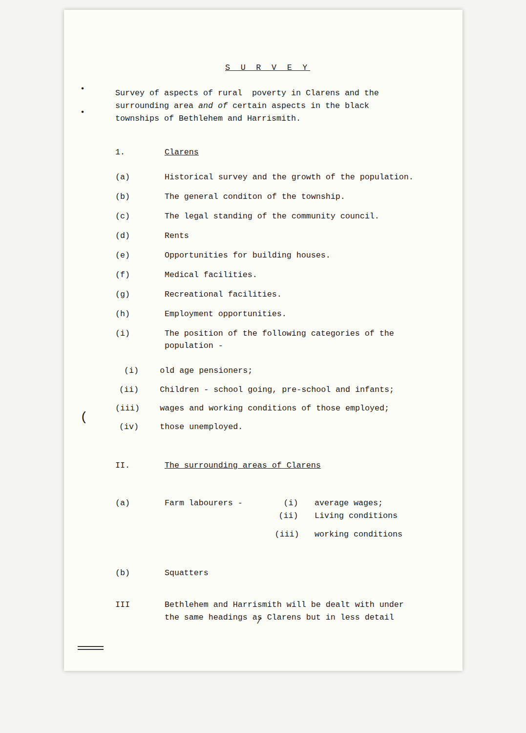•
•
(
S U R V E Y
Survey of aspects of rural poverty in Clarens and the surrounding area and of certain aspects in the black townships of Bethlehem and Harrismith.
1. Clarens
(a) Historical survey and the growth of the population.
(b) The general conditon of the township.
(c) The legal standing of the community council.
(d) Rents
(e) Opportunities for building houses.
(f) Medical facilities.
(g) Recreational facilities.
(h) Employment opportunities.
(i) The position of the following categories of the population -
(i) old age pensioners;
(ii) Children - school going, pre-school and infants;
(iii) wages and working conditions of those employed;
(iv) those unemployed.
II. The surrounding areas of Clarens
(a) Farm labourers - (i) average wages;
(ii) Living conditions
(iii) working conditions
(b) Squatters
III Bethlehem and Harrismith will be dealt with under the same headings as Clarens but in less detail∕